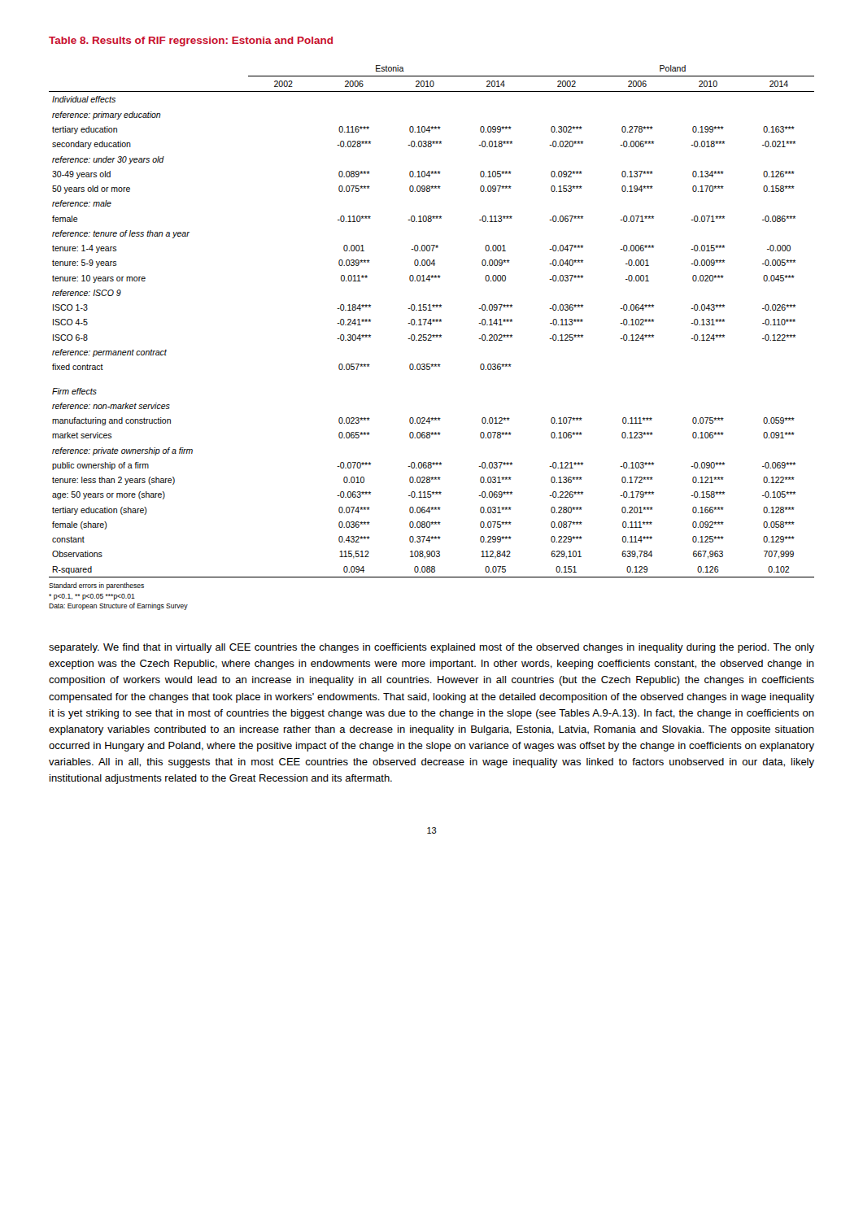Table 8. Results of RIF regression: Estonia and Poland
| | Estonia | Poland |
| --- | --- | --- |
| | 2002 | 2006 | 2010 | 2014 | 2002 | 2006 | 2010 | 2014 |
| Individual effects | |
| reference: primary education | |
| tertiary education | | 0.116*** | 0.104*** | 0.099*** | 0.302*** | 0.278*** | 0.199*** | 0.163*** |
| secondary education | | -0.028*** | -0.038*** | -0.018*** | -0.020*** | -0.006*** | -0.018*** | -0.021*** |
| reference: under 30 years old | |
| 30-49 years old | | 0.089*** | 0.104*** | 0.105*** | 0.092*** | 0.137*** | 0.134*** | 0.126*** |
| 50 years old or more | | 0.075*** | 0.098*** | 0.097*** | 0.153*** | 0.194*** | 0.170*** | 0.158*** |
| reference: male | |
| female | | -0.110*** | -0.108*** | -0.113*** | -0.067*** | -0.071*** | -0.071*** | -0.086*** |
| reference: tenure of less than a year | |
| tenure: 1-4 years | | 0.001 | -0.007* | 0.001 | -0.047*** | -0.006*** | -0.015*** | -0.000 |
| tenure: 5-9 years | | 0.039*** | 0.004 | 0.009** | -0.040*** | -0.001 | -0.009*** | -0.005*** |
| tenure: 10 years or more | | 0.011** | 0.014*** | 0.000 | -0.037*** | -0.001 | 0.020*** | 0.045*** |
| reference: ISCO 9 | |
| ISCO 1-3 | | -0.184*** | -0.151*** | -0.097*** | -0.036*** | -0.064*** | -0.043*** | -0.026*** |
| ISCO 4-5 | | -0.241*** | -0.174*** | -0.141*** | -0.113*** | -0.102*** | -0.131*** | -0.110*** |
| ISCO 6-8 | | -0.304*** | -0.252*** | -0.202*** | -0.125*** | -0.124*** | -0.124*** | -0.122*** |
| reference: permanent contract | |
| fixed contract | | 0.057*** | 0.035*** | 0.036*** | | | | |
| Firm effects | |
| reference: non-market services | |
| manufacturing and construction | | 0.023*** | 0.024*** | 0.012** | 0.107*** | 0.111*** | 0.075*** | 0.059*** |
| market services | | 0.065*** | 0.068*** | 0.078*** | 0.106*** | 0.123*** | 0.106*** | 0.091*** |
| reference: private ownership of a firm | |
| public ownership of a firm | | -0.070*** | -0.068*** | -0.037*** | -0.121*** | -0.103*** | -0.090*** | -0.069*** |
| tenure: less than 2 years (share) | | 0.010 | 0.028*** | 0.031*** | 0.136*** | 0.172*** | 0.121*** | 0.122*** |
| age: 50 years or more (share) | | -0.063*** | -0.115*** | -0.069*** | -0.226*** | -0.179*** | -0.158*** | -0.105*** |
| tertiary education (share) | | 0.074*** | 0.064*** | 0.031*** | 0.280*** | 0.201*** | 0.166*** | 0.128*** |
| female (share) | | 0.036*** | 0.080*** | 0.075*** | 0.087*** | 0.111*** | 0.092*** | 0.058*** |
| constant | | 0.432*** | 0.374*** | 0.299*** | 0.229*** | 0.114*** | 0.125*** | 0.129*** |
| Observations | | 115,512 | 108,903 | 112,842 | 629,101 | 639,784 | 667,963 | 707,999 |
| R-squared | | 0.094 | 0.088 | 0.075 | 0.151 | 0.129 | 0.126 | 0.102 |
Standard errors in parentheses
* p<0.1, ** p<0.05 ***p<0.01
Data: European Structure of Earnings Survey
separately. We find that in virtually all CEE countries the changes in coefficients explained most of the observed changes in inequality during the period. The only exception was the Czech Republic, where changes in endowments were more important. In other words, keeping coefficients constant, the observed change in composition of workers would lead to an increase in inequality in all countries. However in all countries (but the Czech Republic) the changes in coefficients compensated for the changes that took place in workers' endowments. That said, looking at the detailed decomposition of the observed changes in wage inequality it is yet striking to see that in most of countries the biggest change was due to the change in the slope (see Tables A.9-A.13). In fact, the change in coefficients on explanatory variables contributed to an increase rather than a decrease in inequality in Bulgaria, Estonia, Latvia, Romania and Slovakia. The opposite situation occurred in Hungary and Poland, where the positive impact of the change in the slope on variance of wages was offset by the change in coefficients on explanatory variables. All in all, this suggests that in most CEE countries the observed decrease in wage inequality was linked to factors unobserved in our data, likely institutional adjustments related to the Great Recession and its aftermath.
13